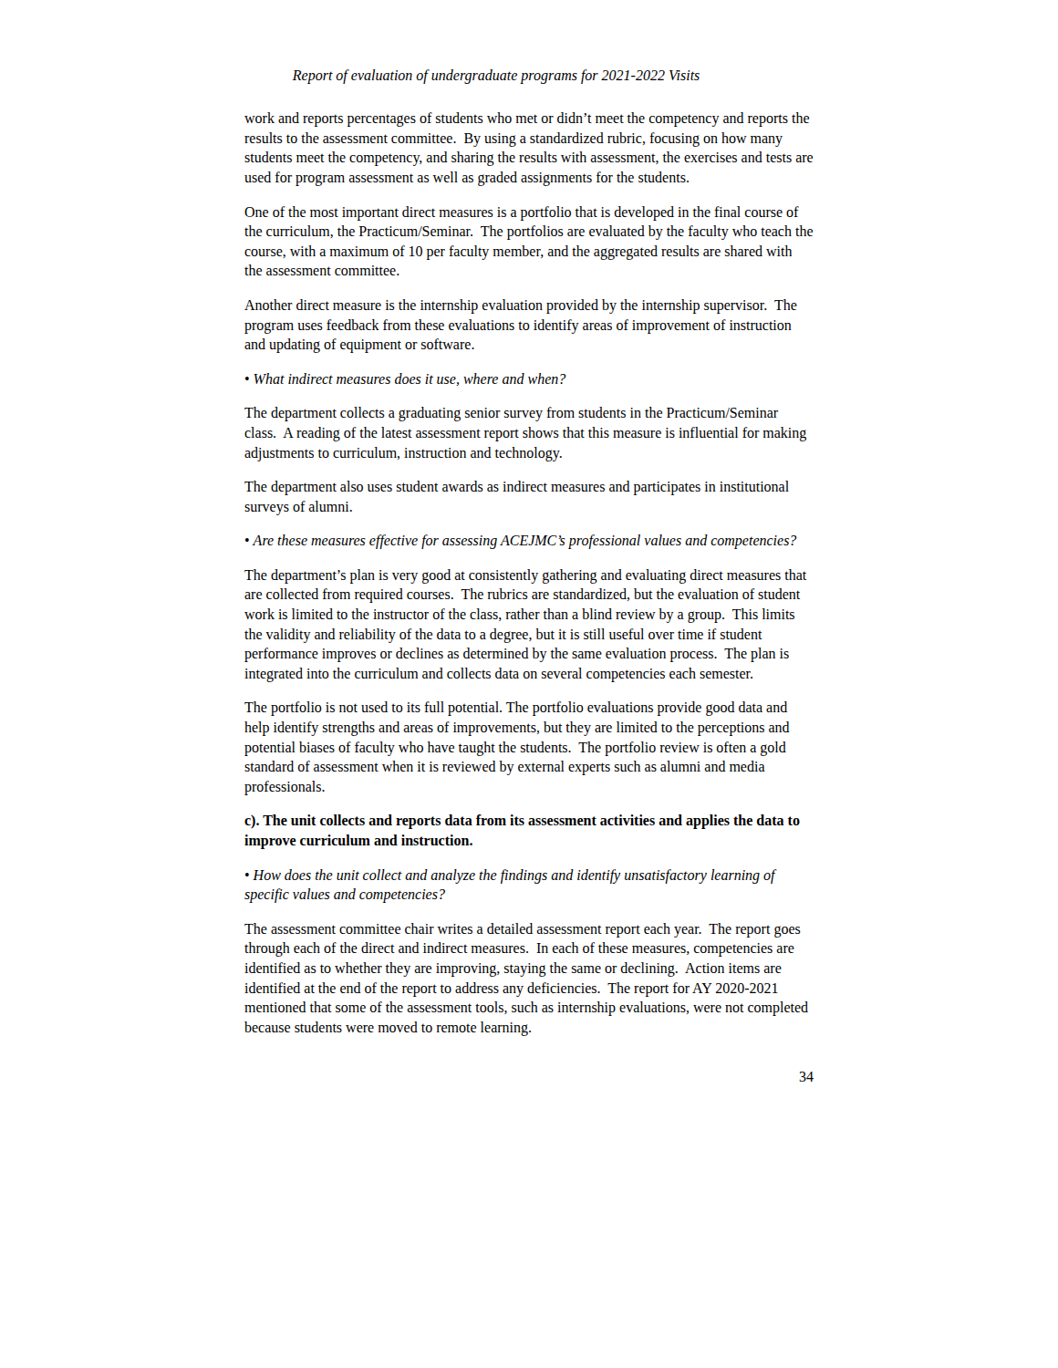Report of evaluation of undergraduate programs for 2021-2022 Visits
work and reports percentages of students who met or didn’t meet the competency and reports the results to the assessment committee. By using a standardized rubric, focusing on how many students meet the competency, and sharing the results with assessment, the exercises and tests are used for program assessment as well as graded assignments for the students.
One of the most important direct measures is a portfolio that is developed in the final course of the curriculum, the Practicum/Seminar. The portfolios are evaluated by the faculty who teach the course, with a maximum of 10 per faculty member, and the aggregated results are shared with the assessment committee.
Another direct measure is the internship evaluation provided by the internship supervisor. The program uses feedback from these evaluations to identify areas of improvement of instruction and updating of equipment or software.
What indirect measures does it use, where and when?
The department collects a graduating senior survey from students in the Practicum/Seminar class. A reading of the latest assessment report shows that this measure is influential for making adjustments to curriculum, instruction and technology.
The department also uses student awards as indirect measures and participates in institutional surveys of alumni.
Are these measures effective for assessing ACEJMC’s professional values and competencies?
The department’s plan is very good at consistently gathering and evaluating direct measures that are collected from required courses. The rubrics are standardized, but the evaluation of student work is limited to the instructor of the class, rather than a blind review by a group. This limits the validity and reliability of the data to a degree, but it is still useful over time if student performance improves or declines as determined by the same evaluation process. The plan is integrated into the curriculum and collects data on several competencies each semester.
The portfolio is not used to its full potential. The portfolio evaluations provide good data and help identify strengths and areas of improvements, but they are limited to the perceptions and potential biases of faculty who have taught the students. The portfolio review is often a gold standard of assessment when it is reviewed by external experts such as alumni and media professionals.
c). The unit collects and reports data from its assessment activities and applies the data to improve curriculum and instruction.
How does the unit collect and analyze the findings and identify unsatisfactory learning of specific values and competencies?
The assessment committee chair writes a detailed assessment report each year. The report goes through each of the direct and indirect measures. In each of these measures, competencies are identified as to whether they are improving, staying the same or declining. Action items are identified at the end of the report to address any deficiencies. The report for AY 2020-2021 mentioned that some of the assessment tools, such as internship evaluations, were not completed because students were moved to remote learning.
34